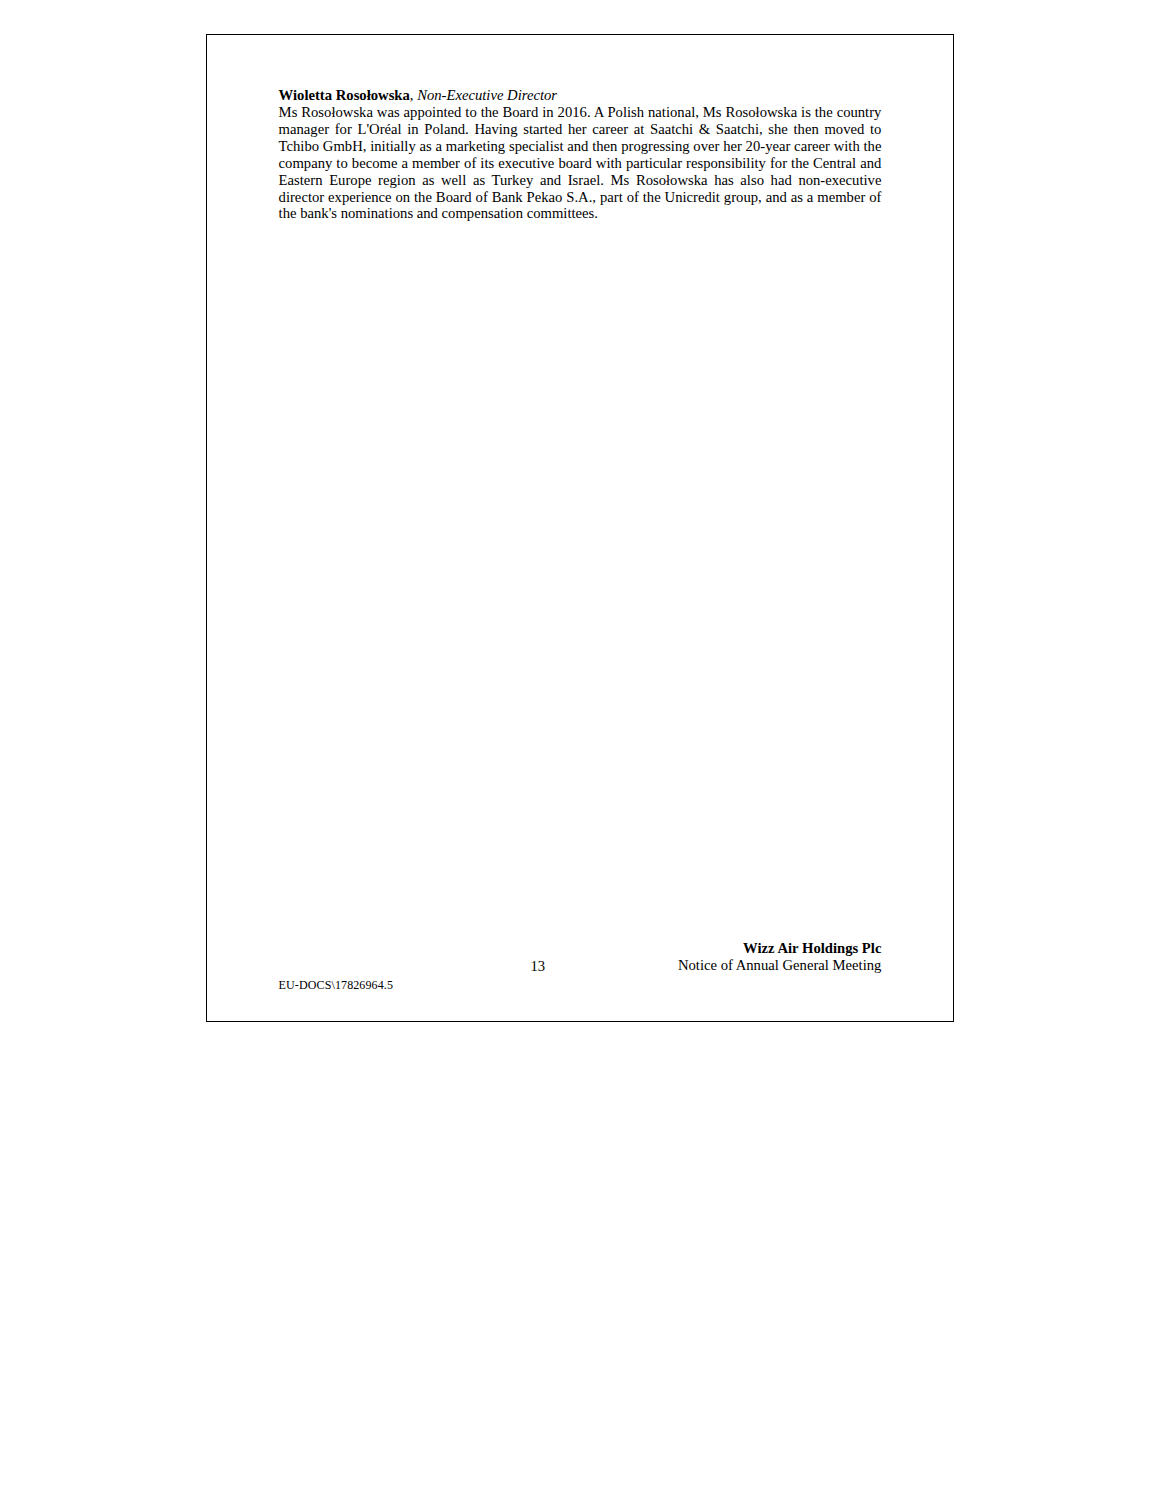Wioletta Rosołowska, Non-Executive Director
Ms Rosołowska was appointed to the Board in 2016. A Polish national, Ms Rosołowska is the country manager for L'Oréal in Poland. Having started her career at Saatchi & Saatchi, she then moved to Tchibo GmbH, initially as a marketing specialist and then progressing over her 20-year career with the company to become a member of its executive board with particular responsibility for the Central and Eastern Europe region as well as Turkey and Israel. Ms Rosołowska has also had non-executive director experience on the Board of Bank Pekao S.A., part of the Unicredit group, and as a member of the bank's nominations and compensation committees.
| | 13 | Wizz Air Holdings Plc Notice of Annual General Meeting |
| EU-DOCS\17826964.5 | | |